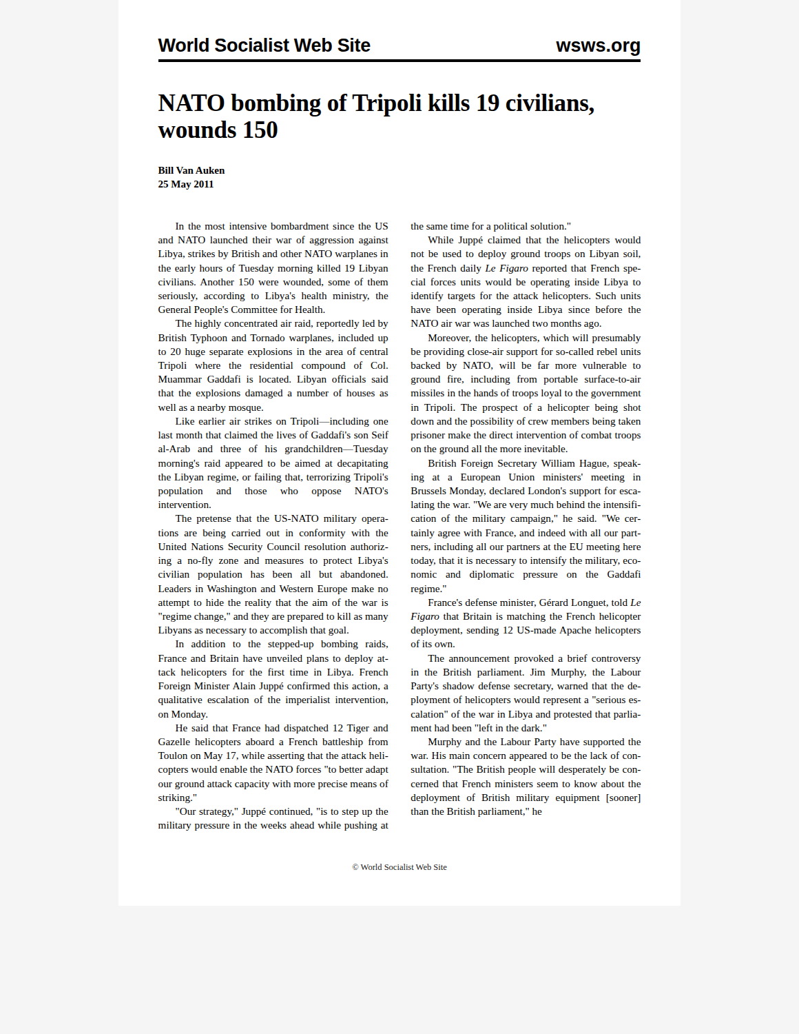World Socialist Web Site
wsws.org
NATO bombing of Tripoli kills 19 civilians, wounds 150
Bill Van Auken 25 May 2011
In the most intensive bombardment since the US and NATO launched their war of aggression against Libya, strikes by British and other NATO warplanes in the early hours of Tuesday morning killed 19 Libyan civilians. Another 150 were wounded, some of them seriously, according to Libya's health ministry, the General People's Committee for Health.
The highly concentrated air raid, reportedly led by British Typhoon and Tornado warplanes, included up to 20 huge separate explosions in the area of central Tripoli where the residential compound of Col. Muammar Gaddafi is located. Libyan officials said that the explosions damaged a number of houses as well as a nearby mosque.
Like earlier air strikes on Tripoli—including one last month that claimed the lives of Gaddafi's son Seif al-Arab and three of his grandchildren—Tuesday morning's raid appeared to be aimed at decapitating the Libyan regime, or failing that, terrorizing Tripoli's population and those who oppose NATO's intervention.
The pretense that the US-NATO military operations are being carried out in conformity with the United Nations Security Council resolution authorizing a no-fly zone and measures to protect Libya's civilian population has been all but abandoned. Leaders in Washington and Western Europe make no attempt to hide the reality that the aim of the war is "regime change," and they are prepared to kill as many Libyans as necessary to accomplish that goal.
In addition to the stepped-up bombing raids, France and Britain have unveiled plans to deploy attack helicopters for the first time in Libya. French Foreign Minister Alain Juppé confirmed this action, a qualitative escalation of the imperialist intervention, on Monday.
He said that France had dispatched 12 Tiger and Gazelle helicopters aboard a French battleship from Toulon on May 17, while asserting that the attack helicopters would enable the NATO forces "to better adapt our ground attack capacity with more precise means of striking."
"Our strategy," Juppé continued, "is to step up the military pressure in the weeks ahead while pushing at the same time for a political solution."
While Juppé claimed that the helicopters would not be used to deploy ground troops on Libyan soil, the French daily Le Figaro reported that French special forces units would be operating inside Libya to identify targets for the attack helicopters. Such units have been operating inside Libya since before the NATO air war was launched two months ago.
Moreover, the helicopters, which will presumably be providing close-air support for so-called rebel units backed by NATO, will be far more vulnerable to ground fire, including from portable surface-to-air missiles in the hands of troops loyal to the government in Tripoli. The prospect of a helicopter being shot down and the possibility of crew members being taken prisoner make the direct intervention of combat troops on the ground all the more inevitable.
British Foreign Secretary William Hague, speaking at a European Union ministers' meeting in Brussels Monday, declared London's support for escalating the war. "We are very much behind the intensification of the military campaign," he said. "We certainly agree with France, and indeed with all our partners, including all our partners at the EU meeting here today, that it is necessary to intensify the military, economic and diplomatic pressure on the Gaddafi regime."
France's defense minister, Gérard Longuet, told Le Figaro that Britain is matching the French helicopter deployment, sending 12 US-made Apache helicopters of its own.
The announcement provoked a brief controversy in the British parliament. Jim Murphy, the Labour Party's shadow defense secretary, warned that the deployment of helicopters would represent a "serious escalation" of the war in Libya and protested that parliament had been "left in the dark."
Murphy and the Labour Party have supported the war. His main concern appeared to be the lack of consultation. "The British people will desperately be concerned that French ministers seem to know about the deployment of British military equipment [sooner] than the British parliament," he
© World Socialist Web Site